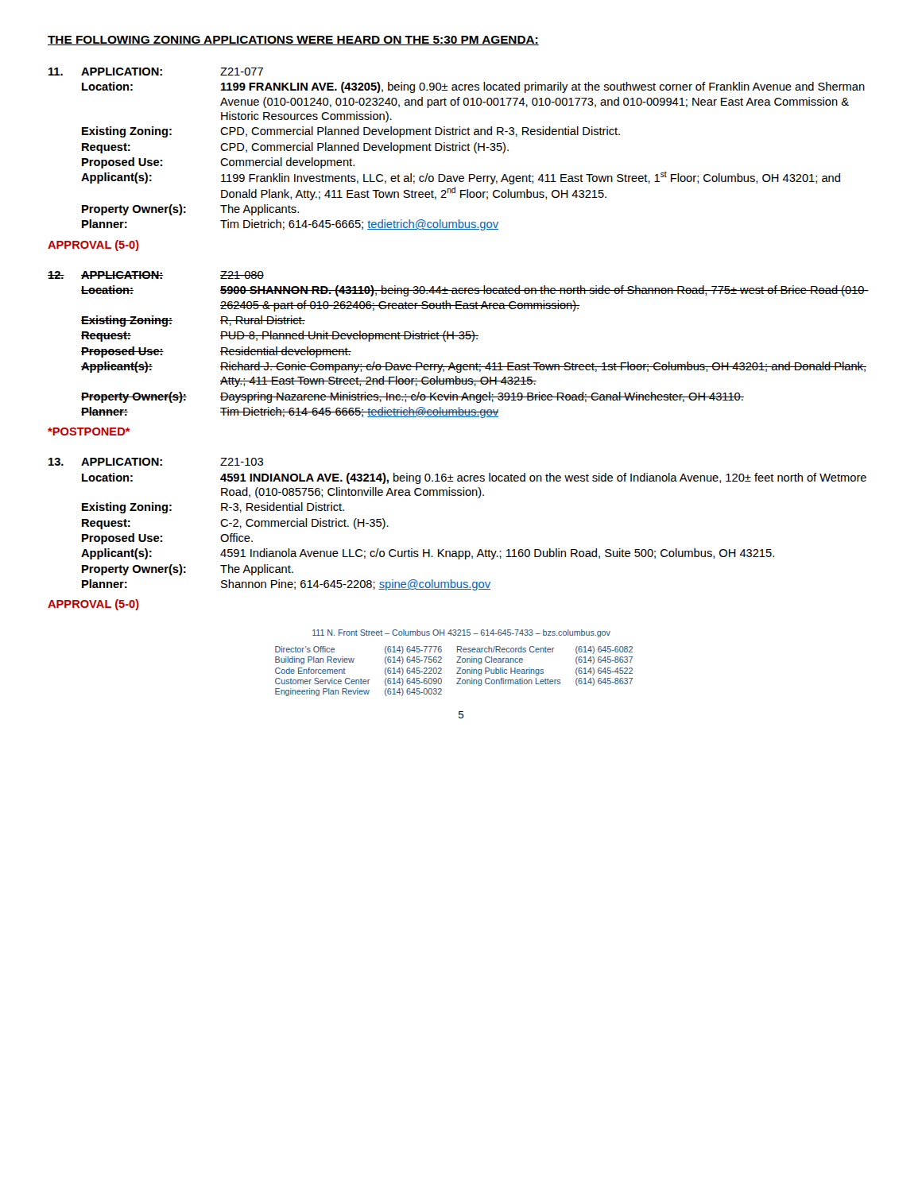THE FOLLOWING ZONING APPLICATIONS WERE HEARD ON THE 5:30 PM AGENDA:
| 11. | APPLICATION: | Z21-077 |
| | Location: | 1199 FRANKLIN AVE. (43205) , being 0.90± acres located primarily at the southwest corner of Franklin Avenue and Sherman Avenue (010-001240, 010-023240, and part of 010-001774, 010-001773, and 010-009941; Near East Area Commission & Historic Resources Commission). |
| | Existing Zoning: | CPD, Commercial Planned Development District and R-3, Residential District. |
| | Request: | CPD, Commercial Planned Development District (H-35). |
| | Proposed Use: | Commercial development. |
| | Applicant(s): | 1199 Franklin Investments, LLC, et al; c/o Dave Perry, Agent; 411 East Town Street, 1 st Floor; Columbus, OH 43201; and Donald Plank, Atty.; 411 East Town Street, 2 nd Floor; Columbus, OH 43215. |
| | Property Owner(s): | The Applicants. |
| | Planner: | Tim Dietrich; 614-645-6665; tedietrich@columbus.gov |
APPROVAL (5-0)
| 12. | APPLICATION: | Z21-080 |
| | Location: | 5900 SHANNON RD. (43110) , being 30.44± acres located on the north side of Shannon Road, 775± west of Brice Road (010-262405 & part of 010-262406; Greater South East Area Commission). |
| | Existing Zoning: | R, Rural District. |
| | Request: | PUD-8, Planned Unit Development District (H-35). |
| | Proposed Use: | Residential development. |
| | Applicant(s): | Richard J. Conie Company; c/o Dave Perry, Agent; 411 East Town Street, 1st Floor; Columbus, OH 43201; and Donald Plank, Atty.; 411 East Town Street, 2nd Floor; Columbus, OH 43215. |
| | Property Owner(s): | Dayspring Nazarene Ministries, Inc.; c/o Kevin Angel; 3919 Brice Road; Canal Winchester, OH 43110. |
| | Planner: | Tim Dietrich; 614-645-6665; tedietrich@columbus.gov |
*POSTPONED*
| 13. | APPLICATION: | Z21-103 |
| | Location: | 4591 INDIANOLA AVE. (43214), being 0.16± acres located on the west side of Indianola Avenue, 120± feet north of Wetmore Road, (010-085756; Clintonville Area Commission). |
| | Existing Zoning: | R-3, Residential District. |
| | Request: | C-2, Commercial District. (H-35). |
| | Proposed Use: | Office. |
| | Applicant(s): | 4591 Indianola Avenue LLC; c/o Curtis H. Knapp, Atty.; 1160 Dublin Road, Suite 500; Columbus, OH 43215. |
| | Property Owner(s): | The Applicant. |
| | Planner: | Shannon Pine; 614-645-2208; spine@columbus.gov |
APPROVAL (5-0)
111 N. Front Street – Columbus OH 43215 – 614-645-7433 – bzs.columbus.gov
| Director’s Office | (614) 645-7776 | Research/Records Center | (614) 645-6082 |
| Building Plan Review | (614) 645-7562 | Zoning Clearance | (614) 645-8637 |
| Code Enforcement | (614) 645-2202 | Zoning Public Hearings | (614) 645-4522 |
| Customer Service Center | (614) 645-6090 | Zoning Confirmation Letters | (614) 645-8637 |
| Engineering Plan Review | (614) 645-0032 | | |
5